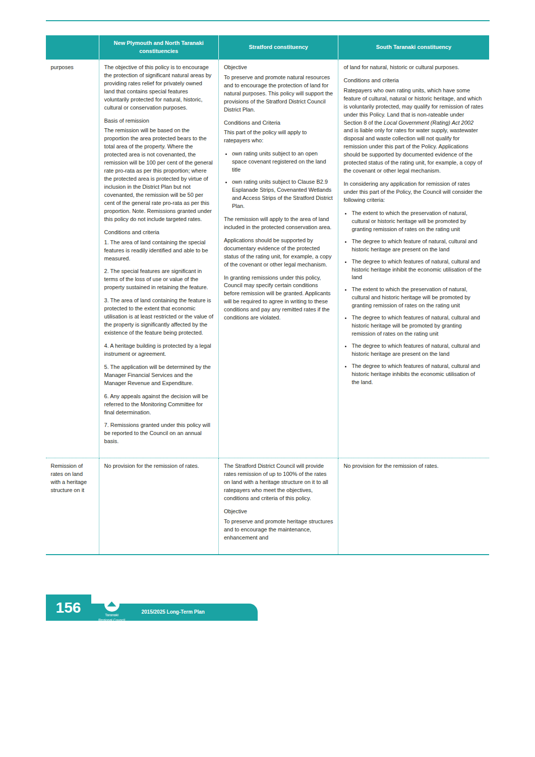| | New Plymouth and North Taranaki constituencies | Stratford constituency | South Taranaki constituency |
| --- | --- | --- | --- |
| purposes | The objective of this policy is to encourage the protection of significant natural areas by providing rates relief for privately owned land that contains special features voluntarily protected for natural, historic, cultural or conservation purposes. Basis of remission The remission will be based on the proportion the area protected bears to the total area of the property. Where the protected area is not covenanted, the remission will be 100 per cent of the general rate pro-rata as per this proportion; where the protected area is protected by virtue of inclusion in the District Plan but not covenanted, the remission will be 50 per cent of the general rate pro-rata as per this proportion. Note. Remissions granted under this policy do not include targeted rates. Conditions and criteria 1. The area of land containing the special features is readily identified and able to be measured. 2. The special features are significant in terms of the loss of use or value of the property sustained in retaining the feature. 3. The area of land containing the feature is protected to the extent that economic utilisation is at least restricted or the value of the property is significantly affected by the existence of the feature being protected. 4. A heritage building is protected by a legal instrument or agreement. 5. The application will be determined by the Manager Financial Services and the Manager Revenue and Expenditure. 6. Any appeals against the decision will be referred to the Monitoring Committee for final determination. 7. Remissions granted under this policy will be reported to the Council on an annual basis. | Objective To preserve and promote natural resources and to encourage the protection of land for natural purposes. This policy will support the provisions of the Stratford District Council District Plan. Conditions and Criteria This part of the policy will apply to ratepayers who: own rating units subject to an open space covenant registered on the land title own rating units subject to Clause B2.9 Esplanade Strips, Covenanted Wetlands and Access Strips of the Stratford District Plan. The remission will apply to the area of land included in the protected conservation area. Applications should be supported by documentary evidence of the protected status of the rating unit, for example, a copy of the covenant or other legal mechanism. In granting remissions under this policy, Council may specify certain conditions before remission will be granted. Applicants will be required to agree in writing to these conditions and pay any remitted rates if the conditions are violated. | of land for natural, historic or cultural purposes. Conditions and criteria Ratepayers who own rating units, which have some feature of cultural, natural or historic heritage, and which is voluntarily protected, may qualify for remission of rates under this Policy. Land that is non-rateable under Section 8 of the Local Government (Rating) Act 2002 and is liable only for rates for water supply, wastewater disposal and waste collection will not qualify for remission under this part of the Policy. Applications should be supported by documented evidence of the protected status of the rating unit, for example, a copy of the covenant or other legal mechanism. In considering any application for remission of rates under this part of the Policy, the Council will consider the following criteria: The extent to which the preservation of natural, cultural or historic heritage will be promoted by granting remission of rates on the rating unit The degree to which feature of natural, cultural and historic heritage are present on the land The degree to which features of natural, cultural and historic heritage inhibit the economic utilisation of the land The extent to which the preservation of natural, cultural and historic heritage will be promoted by granting remission of rates on the rating unit The degree to which features of natural, cultural and historic heritage will be promoted by granting remission of rates on the rating unit The degree to which features of natural, cultural and historic heritage are present on the land The degree to which features of natural, cultural and historic heritage inhibits the economic utilisation of the land. |
| Remission of rates on land with a heritage structure on it | No provision for the remission of rates. | The Stratford District Council will provide rates remission of up to 100% of the rates on land with a heritage structure on it to all ratepayers who meet the objectives, conditions and criteria of this policy. Objective To preserve and promote heritage structures and to encourage the maintenance, enhancement and | No provision for the remission of rates. |
156
Taranaki
Regional Council
2015/2025 Long-Term Plan